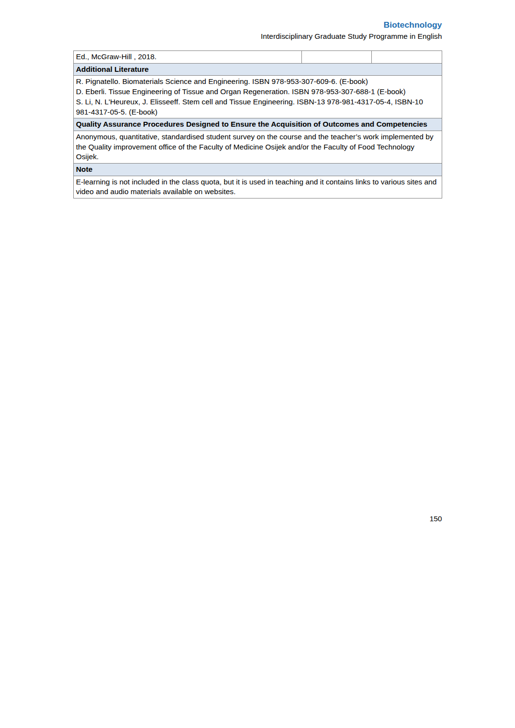Biotechnology
Interdisciplinary Graduate Study Programme in English
| Ed., McGraw-Hill , 2018. | | |
| Additional Literature |
| R. Pignatello. Biomaterials Science and Engineering. ISBN 978-953-307-609-6. (E-book) D. Eberli. Tissue Engineering of Tissue and Organ Regeneration. ISBN 978-953-307-688-1 (E-book) S. Li, N. L'Heureux, J. Elisseeff. Stem cell and Tissue Engineering. ISBN-13 978-981-4317-05-4, ISBN-10 981-4317-05-5. (E-book) |
| Quality Assurance Procedures Designed to Ensure the Acquisition of Outcomes and Competencies |
| Anonymous, quantitative, standardised student survey on the course and the teacher’s work implemented by the Quality improvement office of the Faculty of Medicine Osijek and/or the Faculty of Food Technology Osijek. |
| Note |
| E-learning is not included in the class quota, but it is used in teaching and it contains links to various sites and video and audio materials available on websites. |
150